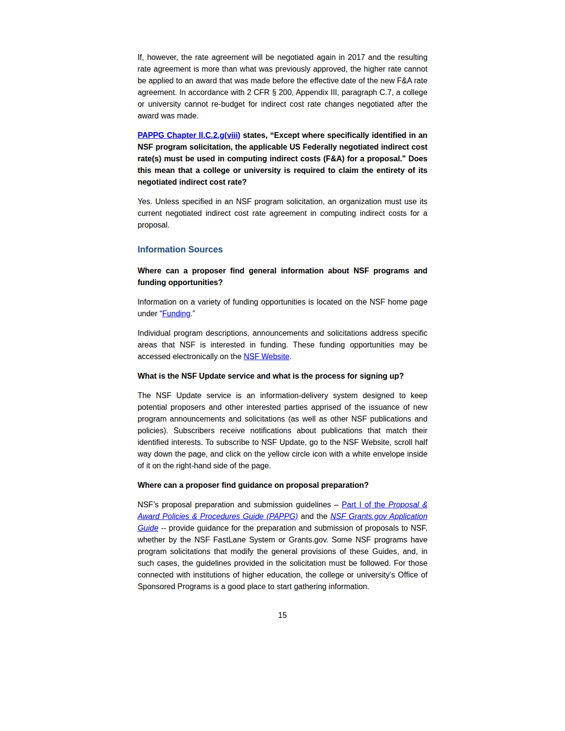If, however, the rate agreement will be negotiated again in 2017 and the resulting rate agreement is more than what was previously approved, the higher rate cannot be applied to an award that was made before the effective date of the new F&A rate agreement. In accordance with 2 CFR § 200, Appendix III, paragraph C.7, a college or university cannot re-budget for indirect cost rate changes negotiated after the award was made.
PAPPG Chapter II.C.2.g(viii) states, “Except where specifically identified in an NSF program solicitation, the applicable US Federally negotiated indirect cost rate(s) must be used in computing indirect costs (F&A) for a proposal." Does this mean that a college or university is required to claim the entirety of its negotiated indirect cost rate?
Yes. Unless specified in an NSF program solicitation, an organization must use its current negotiated indirect cost rate agreement in computing indirect costs for a proposal.
Information Sources
Where can a proposer find general information about NSF programs and funding opportunities?
Information on a variety of funding opportunities is located on the NSF home page under “Funding.”
Individual program descriptions, announcements and solicitations address specific areas that NSF is interested in funding. These funding opportunities may be accessed electronically on the NSF Website.
What is the NSF Update service and what is the process for signing up?
The NSF Update service is an information-delivery system designed to keep potential proposers and other interested parties apprised of the issuance of new program announcements and solicitations (as well as other NSF publications and policies). Subscribers receive notifications about publications that match their identified interests. To subscribe to NSF Update, go to the NSF Website, scroll half way down the page, and click on the yellow circle icon with a white envelope inside of it on the right-hand side of the page.
Where can a proposer find guidance on proposal preparation?
NSF’s proposal preparation and submission guidelines – Part I of the Proposal & Award Policies & Procedures Guide (PAPPG) and the NSF Grants.gov Application Guide -- provide guidance for the preparation and submission of proposals to NSF, whether by the NSF FastLane System or Grants.gov. Some NSF programs have program solicitations that modify the general provisions of these Guides, and, in such cases, the guidelines provided in the solicitation must be followed. For those connected with institutions of higher education, the college or university's Office of Sponsored Programs is a good place to start gathering information.
15